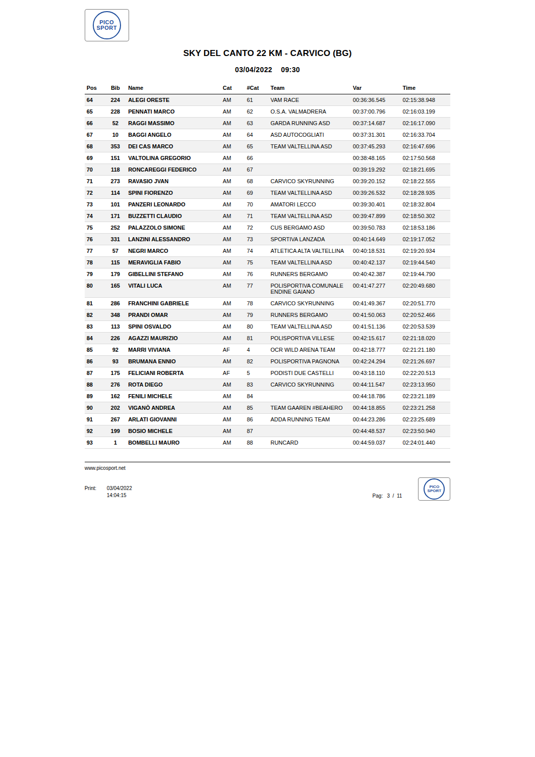PICO SPORT
SKY DEL CANTO 22 KM - CARVICO (BG)
03/04/2022 09:30
| Pos | Bib | Name | Cat | #Cat | Team | Var | Time |
| --- | --- | --- | --- | --- | --- | --- | --- |
| 64 | 224 | ALEGI ORESTE | AM | 61 | VAM RACE | 00:36:36.545 | 02:15:38.948 |
| 65 | 228 | PENNATI MARCO | AM | 62 | O.S.A. VALMADRERA | 00:37:00.796 | 02:16:03.199 |
| 66 | 52 | RAGGI MASSIMO | AM | 63 | GARDA RUNNING ASD | 00:37:14.687 | 02:16:17.090 |
| 67 | 10 | BAGGI ANGELO | AM | 64 | ASD AUTOCOGLIATI | 00:37:31.301 | 02:16:33.704 |
| 68 | 353 | DEI CAS MARCO | AM | 65 | TEAM VALTELLINA ASD | 00:37:45.293 | 02:16:47.696 |
| 69 | 151 | VALTOLINA GREGORIO | AM | 66 | | 00:38:48.165 | 02:17:50.568 |
| 70 | 118 | RONCAREGGI FEDERICO | AM | 67 | | 00:39:19.292 | 02:18:21.695 |
| 71 | 273 | RAVASIO JVAN | AM | 68 | CARVICO SKYRUNNING | 00:39:20.152 | 02:18:22.555 |
| 72 | 114 | SPINI FIORENZO | AM | 69 | TEAM VALTELLINA ASD | 00:39:26.532 | 02:18:28.935 |
| 73 | 101 | PANZERI LEONARDO | AM | 70 | AMATORI LECCO | 00:39:30.401 | 02:18:32.804 |
| 74 | 171 | BUZZETTI CLAUDIO | AM | 71 | TEAM VALTELLINA ASD | 00:39:47.899 | 02:18:50.302 |
| 75 | 252 | PALAZZOLO SIMONE | AM | 72 | CUS BERGAMO ASD | 00:39:50.783 | 02:18:53.186 |
| 76 | 331 | LANZINI ALESSANDRO | AM | 73 | SPORTIVA LANZADA | 00:40:14.649 | 02:19:17.052 |
| 77 | 57 | NEGRI MARCO | AM | 74 | ATLETICA ALTA VALTELLINA | 00:40:18.531 | 02:19:20.934 |
| 78 | 115 | MERAVIGLIA FABIO | AM | 75 | TEAM VALTELLINA ASD | 00:40:42.137 | 02:19:44.540 |
| 79 | 179 | GIBELLINI STEFANO | AM | 76 | RUNNERS BERGAMO | 00:40:42.387 | 02:19:44.790 |
| 80 | 165 | VITALI LUCA | AM | 77 | POLISPORTIVA COMUNALE ENDINE GAIANO | 00:41:47.277 | 02:20:49.680 |
| 81 | 286 | FRANCHINI GABRIELE | AM | 78 | CARVICO SKYRUNNING | 00:41:49.367 | 02:20:51.770 |
| 82 | 348 | PRANDI OMAR | AM | 79 | RUNNERS BERGAMO | 00:41:50.063 | 02:20:52.466 |
| 83 | 113 | SPINI OSVALDO | AM | 80 | TEAM VALTELLINA ASD | 00:41:51.136 | 02:20:53.539 |
| 84 | 226 | AGAZZI MAURIZIO | AM | 81 | POLISPORTIVA VILLESE | 00:42:15.617 | 02:21:18.020 |
| 85 | 92 | MARRI VIVIANA | AF | 4 | OCR WILD ARENA TEAM | 00:42:18.777 | 02:21:21.180 |
| 86 | 93 | BRUMANA ENNIO | AM | 82 | POLISPORTIVA PAGNONA | 00:42:24.294 | 02:21:26.697 |
| 87 | 175 | FELICIANI ROBERTA | AF | 5 | PODISTI DUE CASTELLI | 00:43:18.110 | 02:22:20.513 |
| 88 | 276 | ROTA DIEGO | AM | 83 | CARVICO SKYRUNNING | 00:44:11.547 | 02:23:13.950 |
| 89 | 162 | FENILI MICHELE | AM | 84 | | 00:44:18.786 | 02:23:21.189 |
| 90 | 202 | VIGANÒ ANDREA | AM | 85 | TEAM GAAREN #BEAHERO | 00:44:18.855 | 02:23:21.258 |
| 91 | 267 | ARLATI GIOVANNI | AM | 86 | ADDA RUNNING TEAM | 00:44:23.286 | 02:23:25.689 |
| 92 | 199 | BOSIO MICHELE | AM | 87 | | 00:44:48.537 | 02:23:50.940 |
| 93 | 1 | BOMBELLI MAURO | AM | 88 | RUNCARD | 00:44:59.037 | 02:24:01.440 |
www.picosport.net
Print: 03/04/2022
14:04:15
Pag: 3 / 11
PICO SPORT